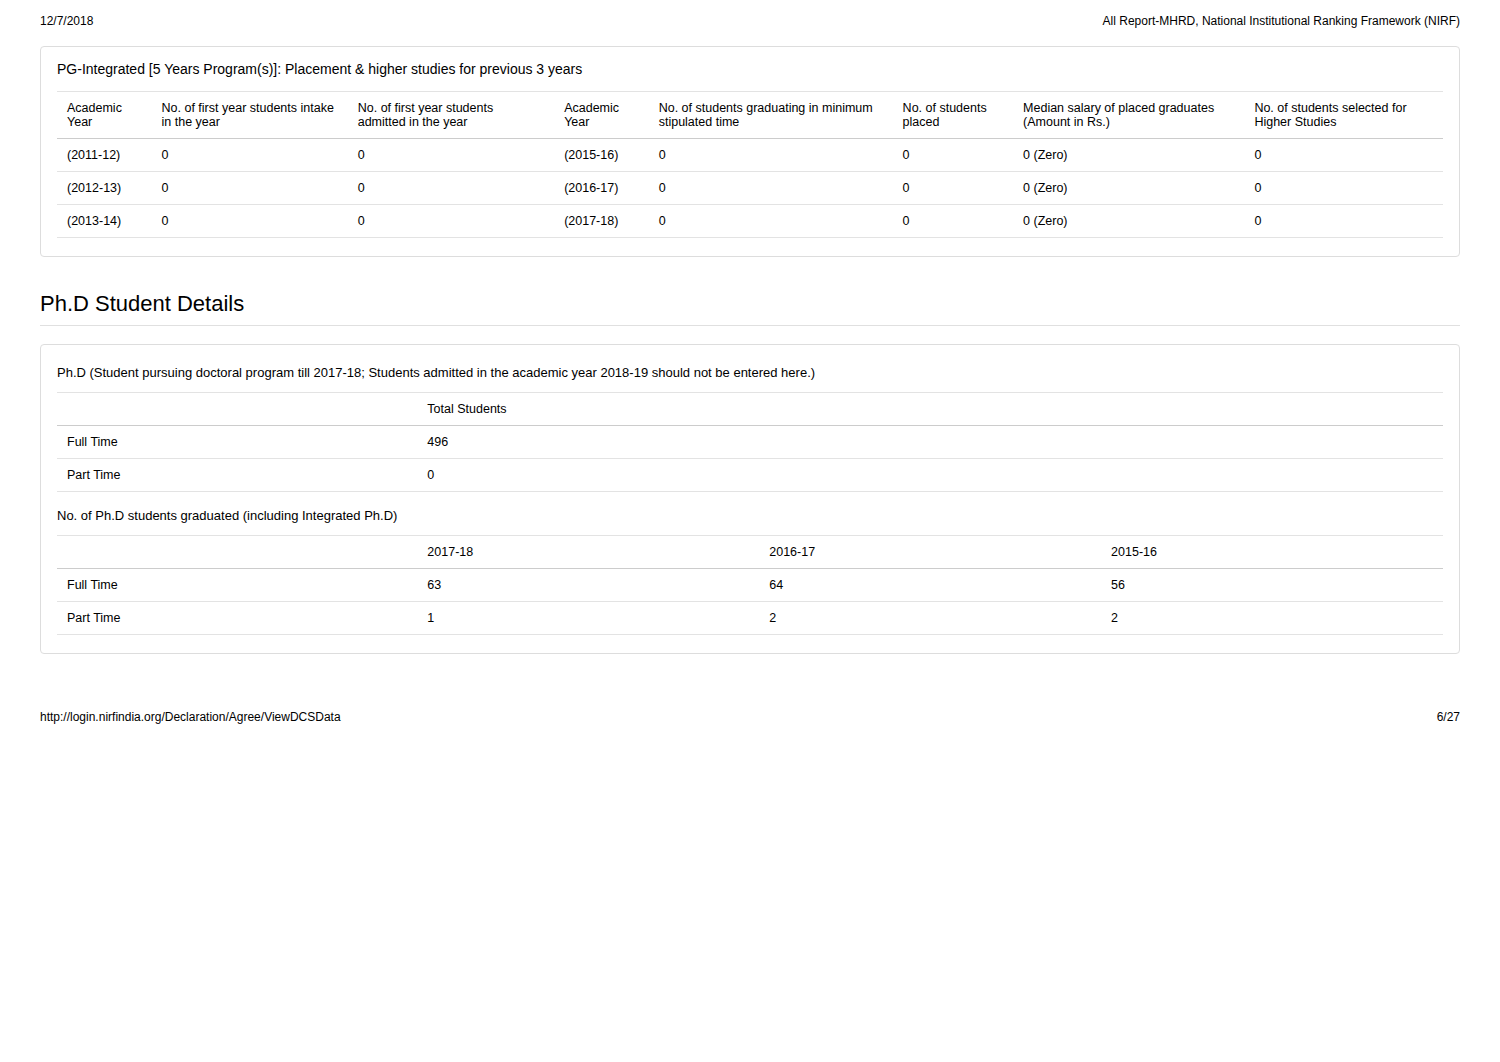12/7/2018 All Report-MHRD, National Institutional Ranking Framework (NIRF)
PG-Integrated [5 Years Program(s)]: Placement & higher studies for previous 3 years
| Academic Year | No. of first year students intake in the year | No. of first year students admitted in the year | Academic Year | No. of students graduating in minimum stipulated time | No. of students placed | Median salary of placed graduates (Amount in Rs.) | No. of students selected for Higher Studies |
| --- | --- | --- | --- | --- | --- | --- | --- |
| (2011-12) | 0 | 0 | (2015-16) | 0 | 0 | 0 (Zero) | 0 |
| (2012-13) | 0 | 0 | (2016-17) | 0 | 0 | 0 (Zero) | 0 |
| (2013-14) | 0 | 0 | (2017-18) | 0 | 0 | 0 (Zero) | 0 |
Ph.D Student Details
Ph.D (Student pursuing doctoral program till 2017-18; Students admitted in the academic year 2018-19 should not be entered here.)
| | Total Students |
| --- | --- |
| Full Time | 496 |
| Part Time | 0 |
No. of Ph.D students graduated (including Integrated Ph.D)
| | 2017-18 | 2016-17 | 2015-16 |
| --- | --- | --- | --- |
| Full Time | 63 | 64 | 56 |
| Part Time | 1 | 2 | 2 |
http://login.nirfindia.org/Declaration/Agree/ViewDCSData 6/27